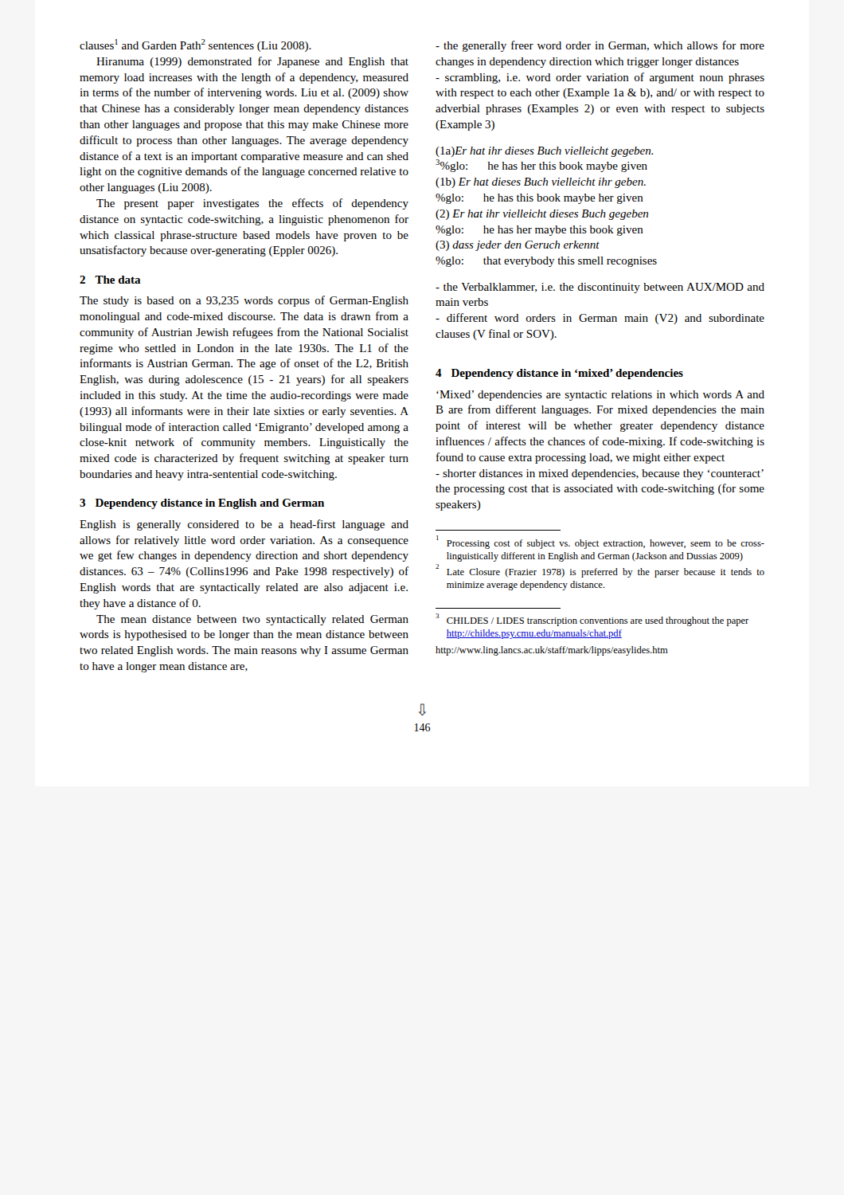clauses1 and Garden Path2 sentences (Liu 2008).
Hiranuma (1999) demonstrated for Japanese and English that memory load increases with the length of a dependency, measured in terms of the number of intervening words. Liu et al. (2009) show that Chinese has a considerably longer mean dependency distances than other languages and propose that this may make Chinese more difficult to process than other languages. The average dependency distance of a text is an important comparative measure and can shed light on the cognitive demands of the language concerned relative to other languages (Liu 2008).
The present paper investigates the effects of dependency distance on syntactic code-switching, a linguistic phenomenon for which classical phrase-structure based models have proven to be unsatisfactory because over-generating (Eppler 0026).
2 The data
The study is based on a 93,235 words corpus of German-English monolingual and code-mixed discourse. The data is drawn from a community of Austrian Jewish refugees from the National Socialist regime who settled in London in the late 1930s. The L1 of the informants is Austrian German. The age of onset of the L2, British English, was during adolescence (15 - 21 years) for all speakers included in this study. At the time the audio-recordings were made (1993) all informants were in their late sixties or early seventies. A bilingual mode of interaction called ‘Emigranto’ developed among a close-knit network of community members. Linguistically the mixed code is characterized by frequent switching at speaker turn boundaries and heavy intra-sentential code-switching.
3 Dependency distance in English and German
English is generally considered to be a head-first language and allows for relatively little word order variation. As a consequence we get few changes in dependency direction and short dependency distances. 63 – 74% (Collins1996 and Pake 1998 respectively) of English words that are syntactically related are also adjacent i.e. they have a distance of 0.
The mean distance between two syntactically related German words is hypothesised to be longer than the mean distance between two related English words. The main reasons why I assume German to have a longer mean distance are,
- the generally freer word order in German, which allows for more changes in dependency direction which trigger longer distances
- scrambling, i.e. word order variation of argument noun phrases with respect to each other (Example 1a & b), and/ or with respect to adverbial phrases (Examples 2) or even with respect to subjects (Example 3)
(1a)Er hat ihr dieses Buch vielleicht gegeben.
3%glo: he has her this book maybe given
(1b) Er hat dieses Buch vielleicht ihr geben.
%glo: he has this book maybe her given
(2) Er hat ihr vielleicht dieses Buch gegeben
%glo: he has her maybe this book given
(3) dass jeder den Geruch erkennt
%glo: that everybody this smell recognises
- the Verbalklammer, i.e. the discontinuity between AUX/MOD and main verbs
- different word orders in German main (V2) and subordinate clauses (V final or SOV).
4 Dependency distance in ‘mixed’ dependencies
‘Mixed’ dependencies are syntactic relations in which words A and B are from different languages. For mixed dependencies the main point of interest will be whether greater dependency distance influences / affects the chances of code-mixing. If code-switching is found to cause extra processing load, we might either expect
- shorter distances in mixed dependencies, because they ‘counteract’ the processing cost that is associated with code-switching (for some speakers)
1 Processing cost of subject vs. object extraction, however, seem to be cross-linguistically different in English and German (Jackson and Dussias 2009)
2 Late Closure (Frazier 1978) is preferred by the parser because it tends to minimize average dependency distance.
3 CHILDES / LIDES transcription conventions are used throughout the paper
http://childes.psy.cmu.edu/manuals/chat.pdf
http://www.ling.lancs.ac.uk/staff/mark/lipps/easylides.htm
⇩ 146